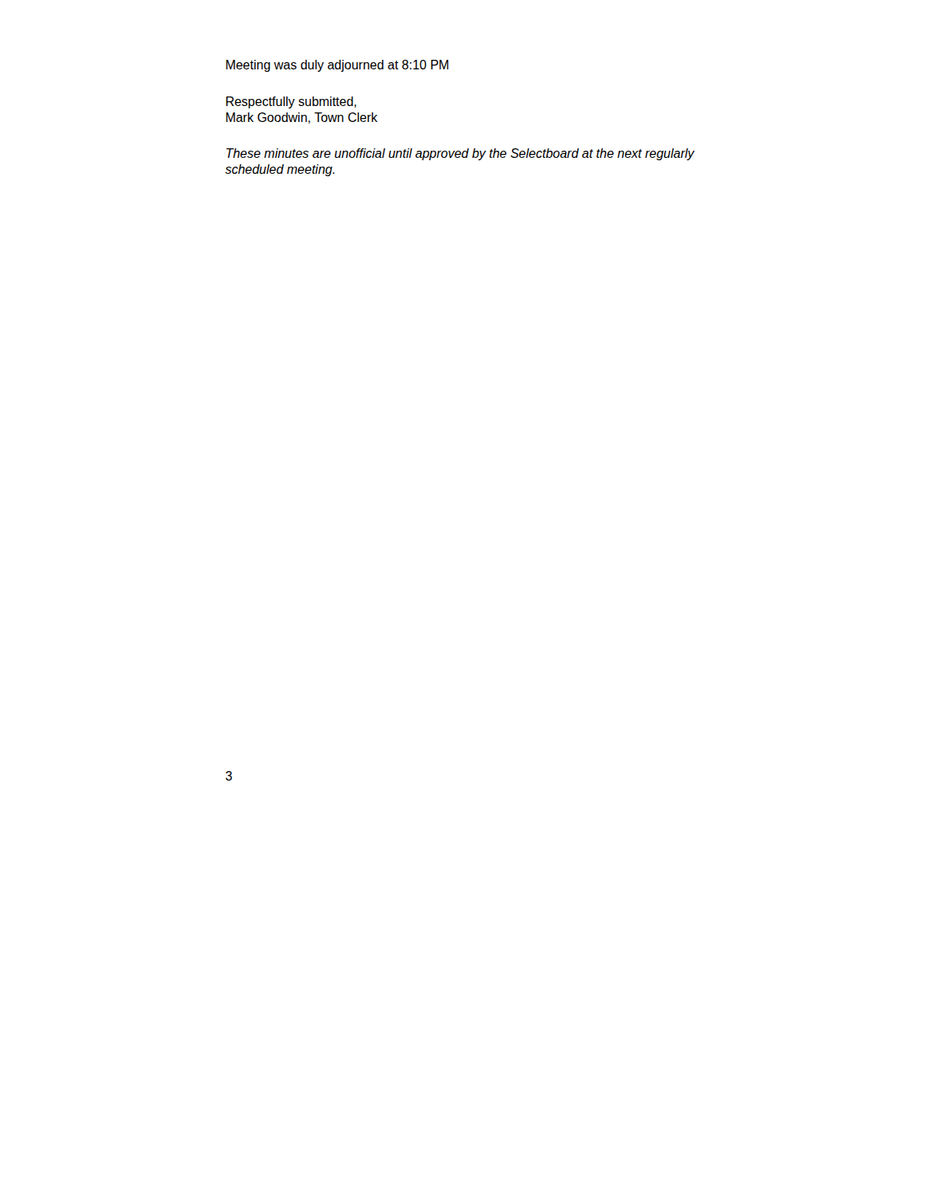Meeting was duly adjourned at 8:10 PM
Respectfully submitted, Mark Goodwin, Town Clerk
These minutes are unofficial until approved by the Selectboard at the next regularly scheduled meeting.
3